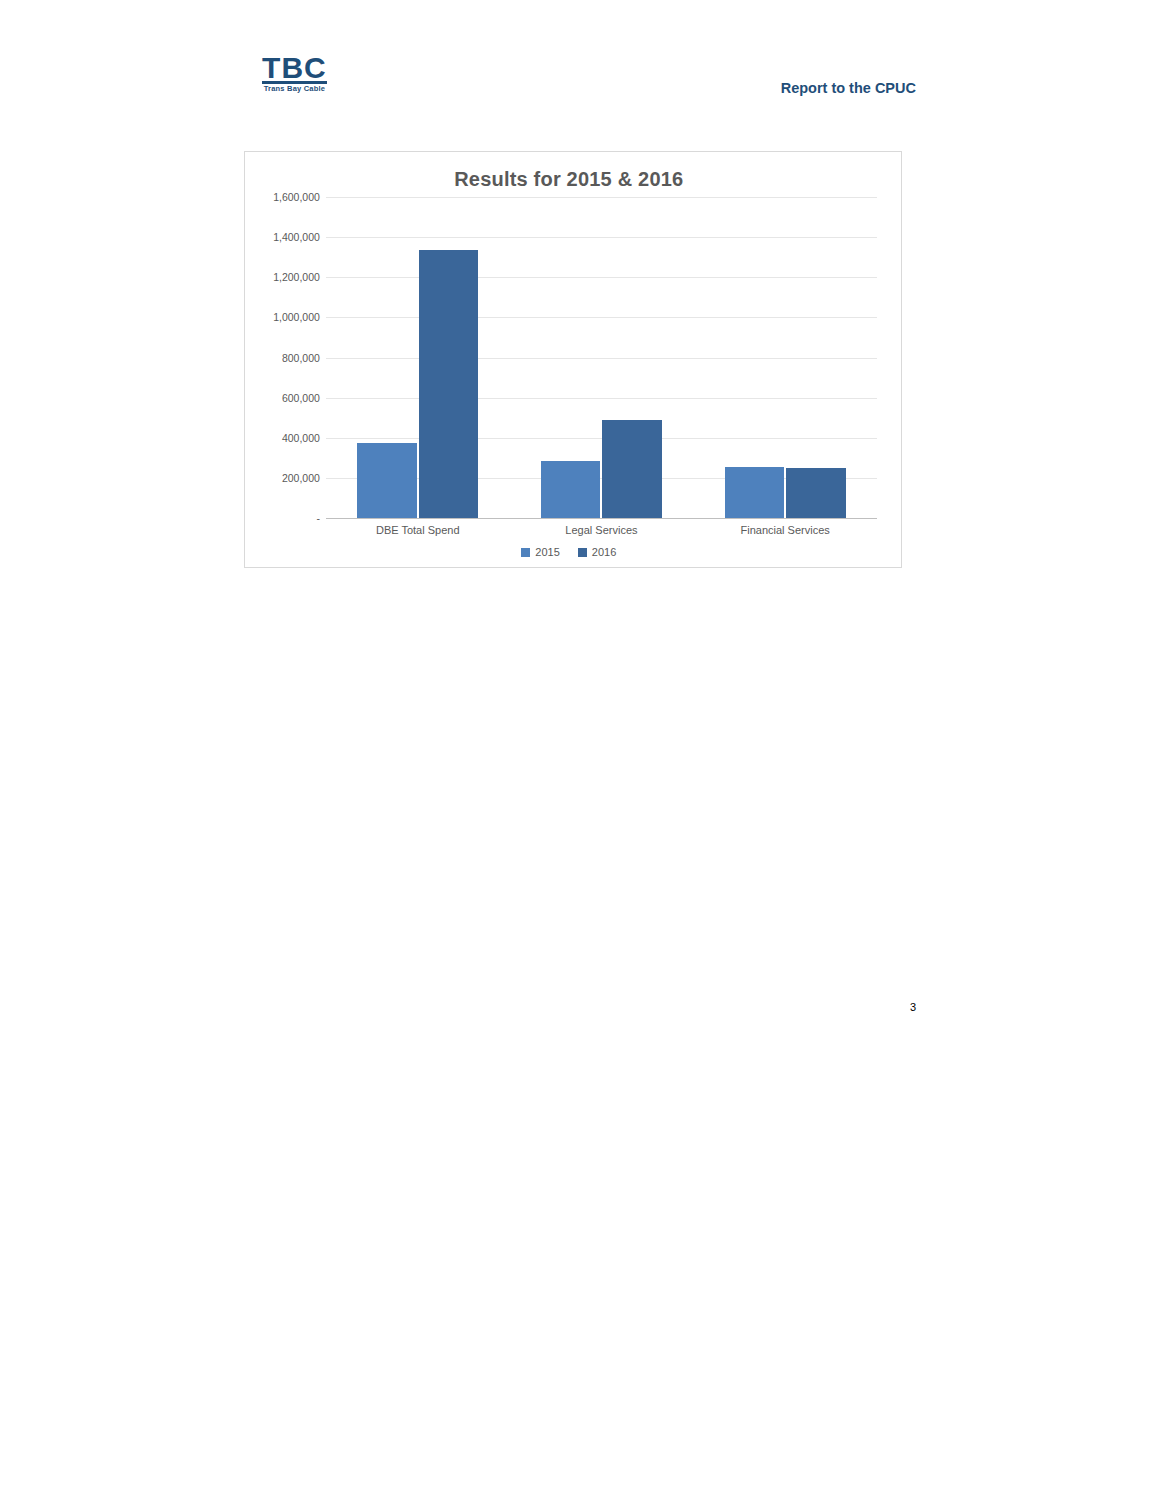TBC
Trans Bay Cable
Report to the CPUC
Results for 2015 & 2016
1,600,000
1,400,000
1,200,000
1,000,000
800,000
600,000
400,000
200,000
-
DBE Total Spend Legal Services Financial Services
2015
2016
3